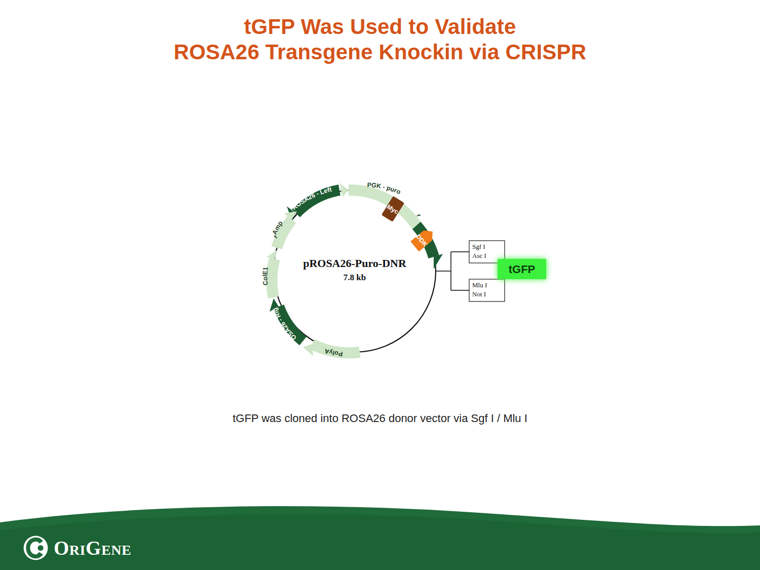tGFP Was Used to Validate
ROSA26 Transgene Knockin via CRISPR
ROSA26 - Left PGK - puro r CMV Amp r ColE1 ROSA26 - Right PolyA Myc DDK pROSA26-Puro-DNR 7.8 kb Sgf I Asc I Mlu I Not I tGFP
tGFP was cloned into ROSA26 donor vector via Sgf I / Mlu I
ORIGENE